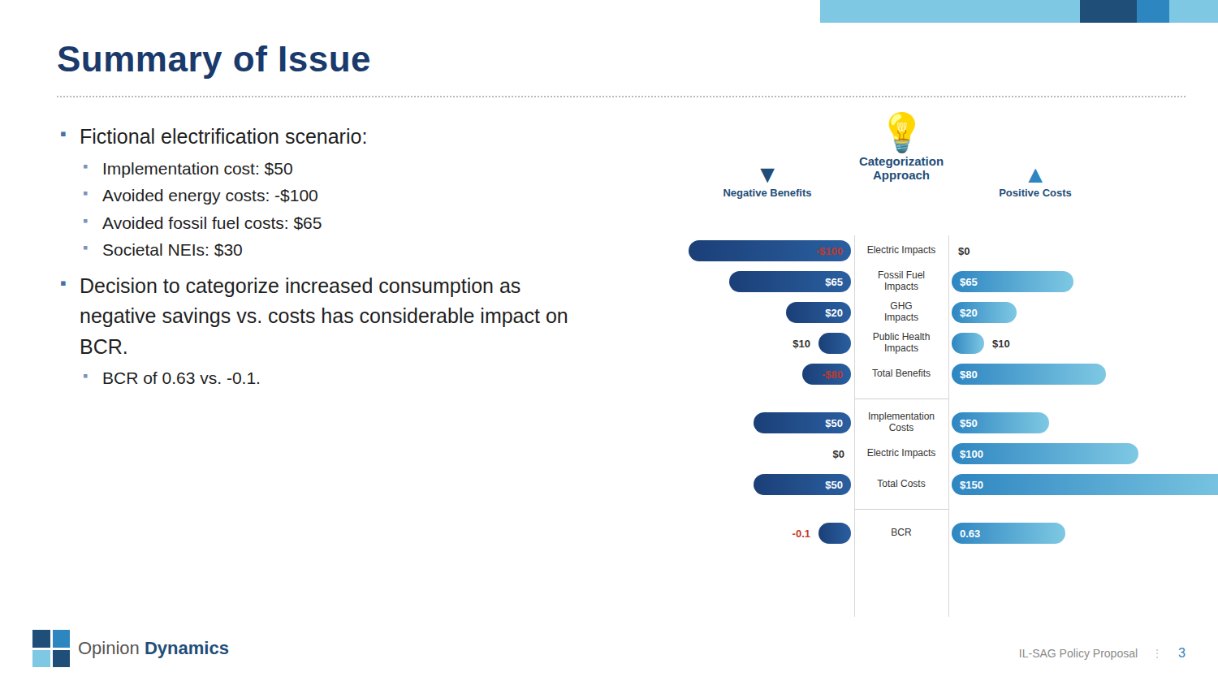Summary of Issue
Fictional electrification scenario:
Implementation cost: $50
Avoided energy costs: -$100
Avoided fossil fuel costs: $65
Societal NEIs: $30
Decision to categorize increased consumption as negative savings vs. costs has considerable impact on BCR.
BCR of 0.63 vs. -0.1.
💡
Categorization
Approach
▼ Negative Benefits
▲ Positive Costs
-$100
Electric Impacts
$0
$65
Fossil Fuel
Impacts
$65
$20
GHG
Impacts
$20
$10
Public Health
Impacts
$10
-$80
Total Benefits
$80
$50
Implementation
Costs
$50
Electric Impacts
$0
$100
$50
Total Costs
$150
-0.1
BCR
0.63
Opinion Dynamics
IL-SAG Policy Proposal ⋮ 3